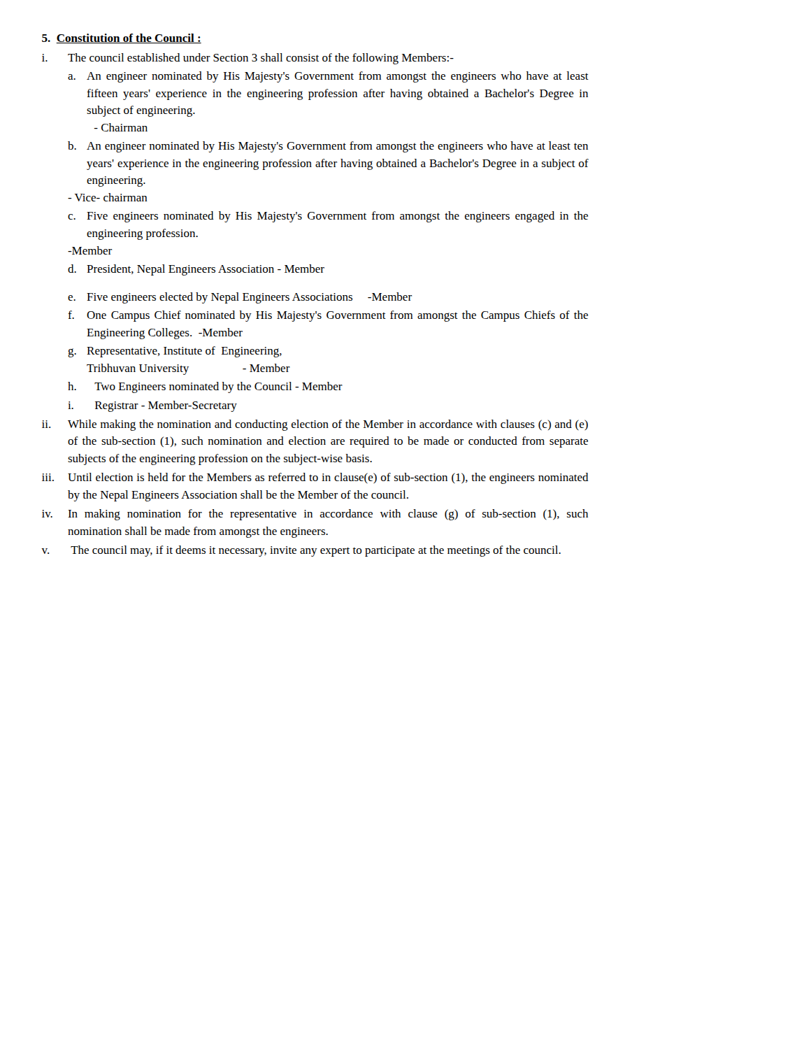5. Constitution of the Council :
i. The council established under Section 3 shall consist of the following Members:-
a. An engineer nominated by His Majesty's Government from amongst the engineers who have at least fifteen years' experience in the engineering profession after having obtained a Bachelor's Degree in subject of engineering. - Chairman
b. An engineer nominated by His Majesty's Government from amongst the engineers who have at least ten years' experience in the engineering profession after having obtained a Bachelor's Degree in a subject of engineering. - Vice- chairman
c. Five engineers nominated by His Majesty's Government from amongst the engineers engaged in the engineering profession. -Member
d. President, Nepal Engineers Association - Member
e. Five engineers elected by Nepal Engineers Associations -Member
f. One Campus Chief nominated by His Majesty's Government from amongst the Campus Chiefs of the Engineering Colleges. -Member
g. Representative, Institute of Engineering,
Tribhuvan University - Member
h. Two Engineers nominated by the Council - Member
i. Registrar - Member-Secretary
ii. While making the nomination and conducting election of the Member in accordance with clauses (c) and (e) of the sub-section (1), such nomination and election are required to be made or conducted from separate subjects of the engineering profession on the subject-wise basis.
iii. Until election is held for the Members as referred to in clause(e) of sub-section (1), the engineers nominated by the Nepal Engineers Association shall be the Member of the council.
iv. In making nomination for the representative in accordance with clause (g) of sub-section (1), such nomination shall be made from amongst the engineers.
v. The council may, if it deems it necessary, invite any expert to participate at the meetings of the council.